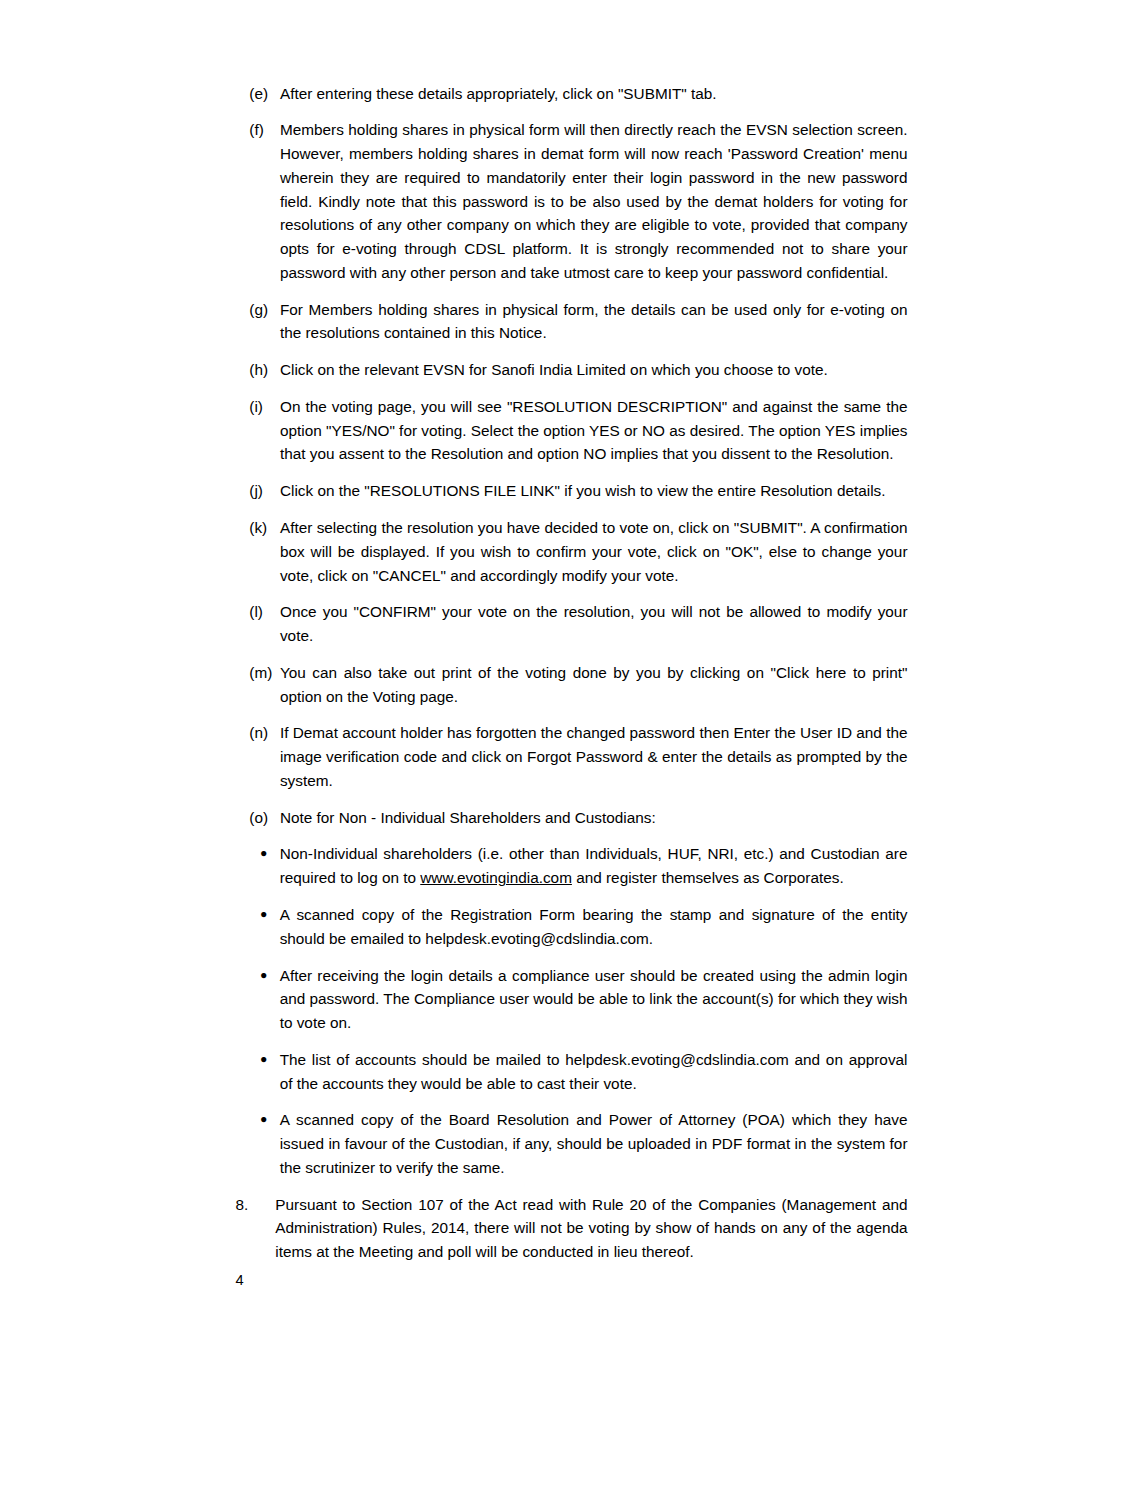(e)
After entering these details appropriately, click on "SUBMIT" tab.
(f)
Members holding shares in physical form will then directly reach the EVSN selection screen. However, members holding shares in demat form will now reach 'Password Creation' menu wherein they are required to mandatorily enter their login password in the new password field. Kindly note that this password is to be also used by the demat holders for voting for resolutions of any other company on which they are eligible to vote, provided that company opts for e-voting through CDSL platform. It is strongly recommended not to share your password with any other person and take utmost care to keep your password confidential.
(g)
For Members holding shares in physical form, the details can be used only for e-voting on the resolutions contained in this Notice.
(h)
Click on the relevant EVSN for Sanofi India Limited on which you choose to vote.
(i)
On the voting page, you will see "RESOLUTION DESCRIPTION" and against the same the option "YES/NO" for voting. Select the option YES or NO as desired. The option YES implies that you assent to the Resolution and option NO implies that you dissent to the Resolution.
(j)
Click on the "RESOLUTIONS FILE LINK" if you wish to view the entire Resolution details.
(k)
After selecting the resolution you have decided to vote on, click on "SUBMIT". A confirmation box will be displayed. If you wish to confirm your vote, click on "OK", else to change your vote, click on "CANCEL" and accordingly modify your vote.
(l)
Once you "CONFIRM" your vote on the resolution, you will not be allowed to modify your vote.
(m)
You can also take out print of the voting done by you by clicking on "Click here to print" option on the Voting page.
(n)
If Demat account holder has forgotten the changed password then Enter the User ID and the image verification code and click on Forgot Password & enter the details as prompted by the system.
(o)
Note for Non - Individual Shareholders and Custodians:
●
Non-Individual shareholders (i.e. other than Individuals, HUF, NRI, etc.) and Custodian are required to log on to www.evotingindia.com and register themselves as Corporates.
●
A scanned copy of the Registration Form bearing the stamp and signature of the entity should be emailed to helpdesk.evoting@cdslindia.com.
●
After receiving the login details a compliance user should be created using the admin login and password. The Compliance user would be able to link the account(s) for which they wish to vote on.
●
The list of accounts should be mailed to helpdesk.evoting@cdslindia.com and on approval of the accounts they would be able to cast their vote.
●
A scanned copy of the Board Resolution and Power of Attorney (POA) which they have issued in favour of the Custodian, if any, should be uploaded in PDF format in the system for the scrutinizer to verify the same.
8.
Pursuant to Section 107 of the Act read with Rule 20 of the Companies (Management and Administration) Rules, 2014, there will not be voting by show of hands on any of the agenda items at the Meeting and poll will be conducted in lieu thereof.
4